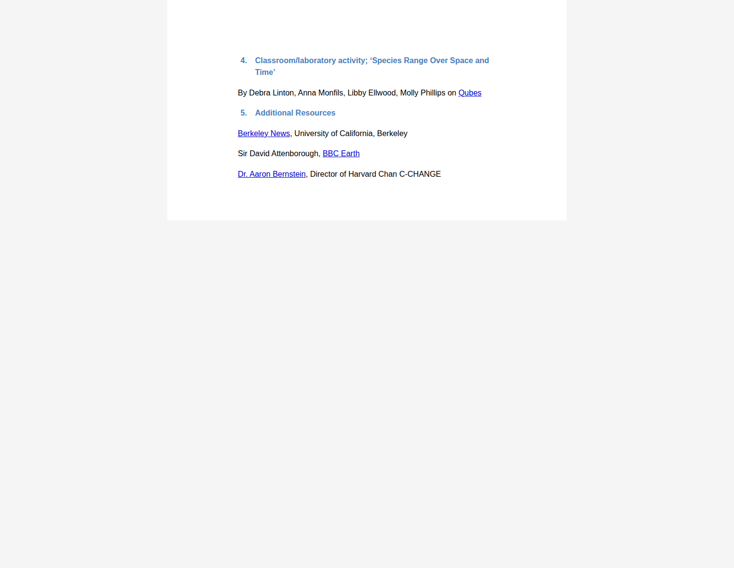Classroom/laboratory activity; ‘Species Range Over Space and Time’
By Debra Linton, Anna Monfils, Libby Ellwood, Molly Phillips on Qubes
Additional Resources
Berkeley News, University of California, Berkeley
Sir David Attenborough, BBC Earth
Dr. Aaron Bernstein, Director of Harvard Chan C-CHANGE